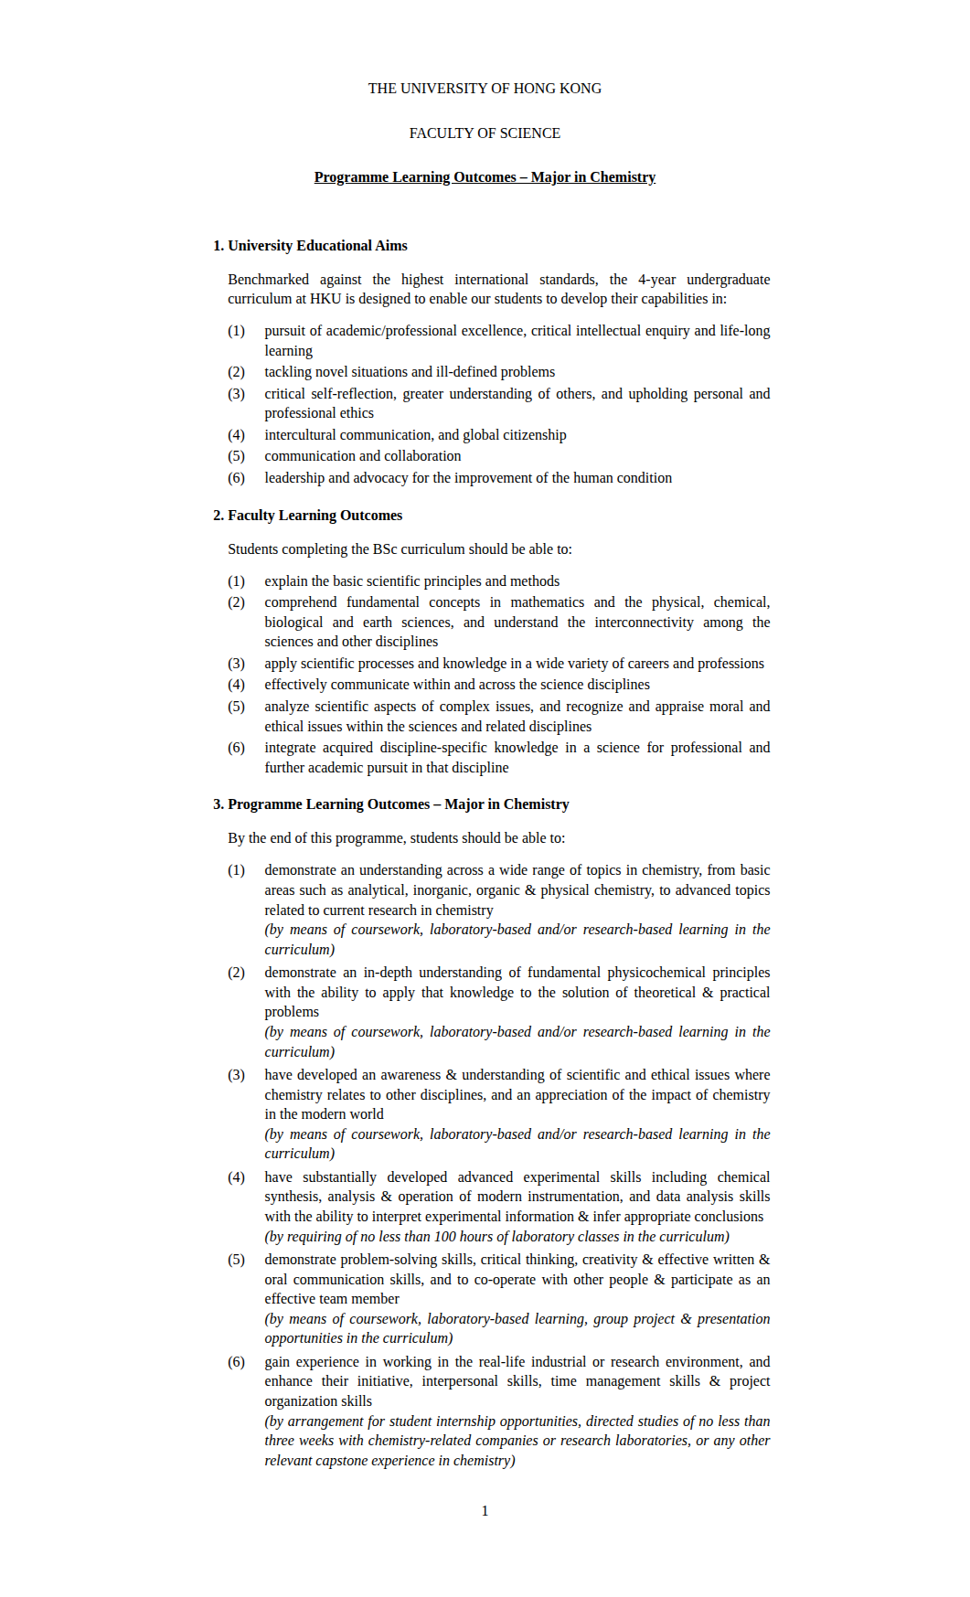THE UNIVERSITY OF HONG KONG
FACULTY OF SCIENCE
Programme Learning Outcomes – Major in Chemistry
University Educational Aims
Benchmarked against the highest international standards, the 4-year undergraduate curriculum at HKU is designed to enable our students to develop their capabilities in:
(1) pursuit of academic/professional excellence, critical intellectual enquiry and life-long learning
(2) tackling novel situations and ill-defined problems
(3) critical self-reflection, greater understanding of others, and upholding personal and professional ethics
(4) intercultural communication, and global citizenship
(5) communication and collaboration
(6) leadership and advocacy for the improvement of the human condition
Faculty Learning Outcomes
Students completing the BSc curriculum should be able to:
(1) explain the basic scientific principles and methods
(2) comprehend fundamental concepts in mathematics and the physical, chemical, biological and earth sciences, and understand the interconnectivity among the sciences and other disciplines
(3) apply scientific processes and knowledge in a wide variety of careers and professions
(4) effectively communicate within and across the science disciplines
(5) analyze scientific aspects of complex issues, and recognize and appraise moral and ethical issues within the sciences and related disciplines
(6) integrate acquired discipline-specific knowledge in a science for professional and further academic pursuit in that discipline
Programme Learning Outcomes – Major in Chemistry
By the end of this programme, students should be able to:
(1) demonstrate an understanding across a wide range of topics in chemistry, from basic areas such as analytical, inorganic, organic & physical chemistry, to advanced topics related to current research in chemistry
(by means of coursework, laboratory-based and/or research-based learning in the curriculum)
(2) demonstrate an in-depth understanding of fundamental physicochemical principles with the ability to apply that knowledge to the solution of theoretical & practical problems
(by means of coursework, laboratory-based and/or research-based learning in the curriculum)
(3) have developed an awareness & understanding of scientific and ethical issues where chemistry relates to other disciplines, and an appreciation of the impact of chemistry in the modern world
(by means of coursework, laboratory-based and/or research-based learning in the curriculum)
(4) have substantially developed advanced experimental skills including chemical synthesis, analysis & operation of modern instrumentation, and data analysis skills with the ability to interpret experimental information & infer appropriate conclusions
(by requiring of no less than 100 hours of laboratory classes in the curriculum)
(5) demonstrate problem-solving skills, critical thinking, creativity & effective written & oral communication skills, and to co-operate with other people & participate as an effective team member
(by means of coursework, laboratory-based learning, group project & presentation opportunities in the curriculum)
(6) gain experience in working in the real-life industrial or research environment, and enhance their initiative, interpersonal skills, time management skills & project organization skills
(by arrangement for student internship opportunities, directed studies of no less than three weeks with chemistry-related companies or research laboratories, or any other relevant capstone experience in chemistry)
1